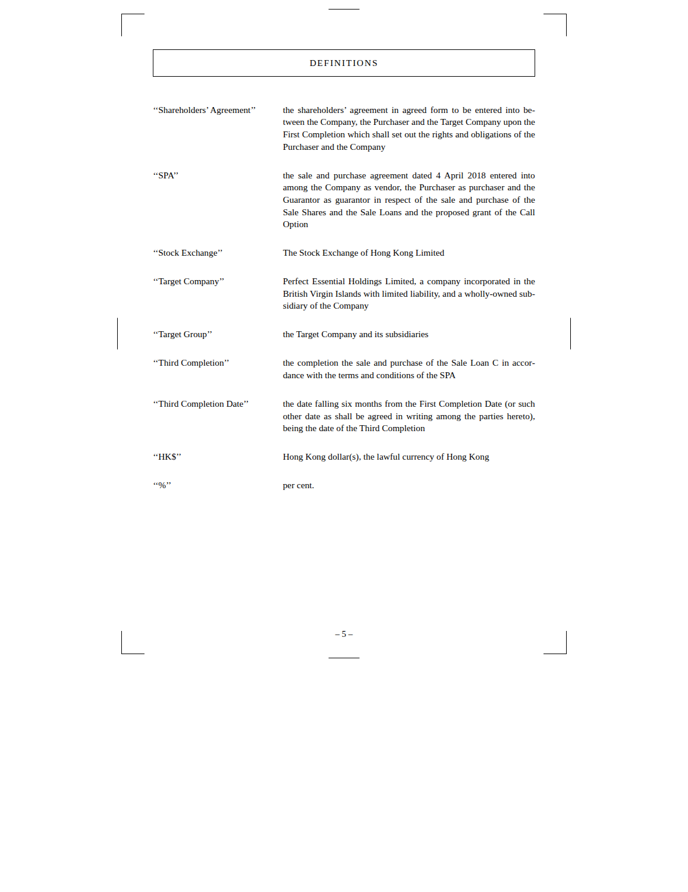DEFINITIONS
| ‘‘Shareholders’ Agreement’’ | the shareholders’ agreement in agreed form to be entered into between the Company, the Purchaser and the Target Company upon the First Completion which shall set out the rights and obligations of the Purchaser and the Company |
| ‘‘SPA’’ | the sale and purchase agreement dated 4 April 2018 entered into among the Company as vendor, the Purchaser as purchaser and the Guarantor as guarantor in respect of the sale and purchase of the Sale Shares and the Sale Loans and the proposed grant of the Call Option |
| ‘‘Stock Exchange’’ | The Stock Exchange of Hong Kong Limited |
| ‘‘Target Company’’ | Perfect Essential Holdings Limited, a company incorporated in the British Virgin Islands with limited liability, and a wholly-owned subsidiary of the Company |
| ‘‘Target Group’’ | the Target Company and its subsidiaries |
| ‘‘Third Completion’’ | the completion the sale and purchase of the Sale Loan C in accordance with the terms and conditions of the SPA |
| ‘‘Third Completion Date’’ | the date falling six months from the First Completion Date (or such other date as shall be agreed in writing among the parties hereto), being the date of the Third Completion |
| ‘‘HK$’’ | Hong Kong dollar(s), the lawful currency of Hong Kong |
| ‘‘%’’ | per cent. |
– 5 –